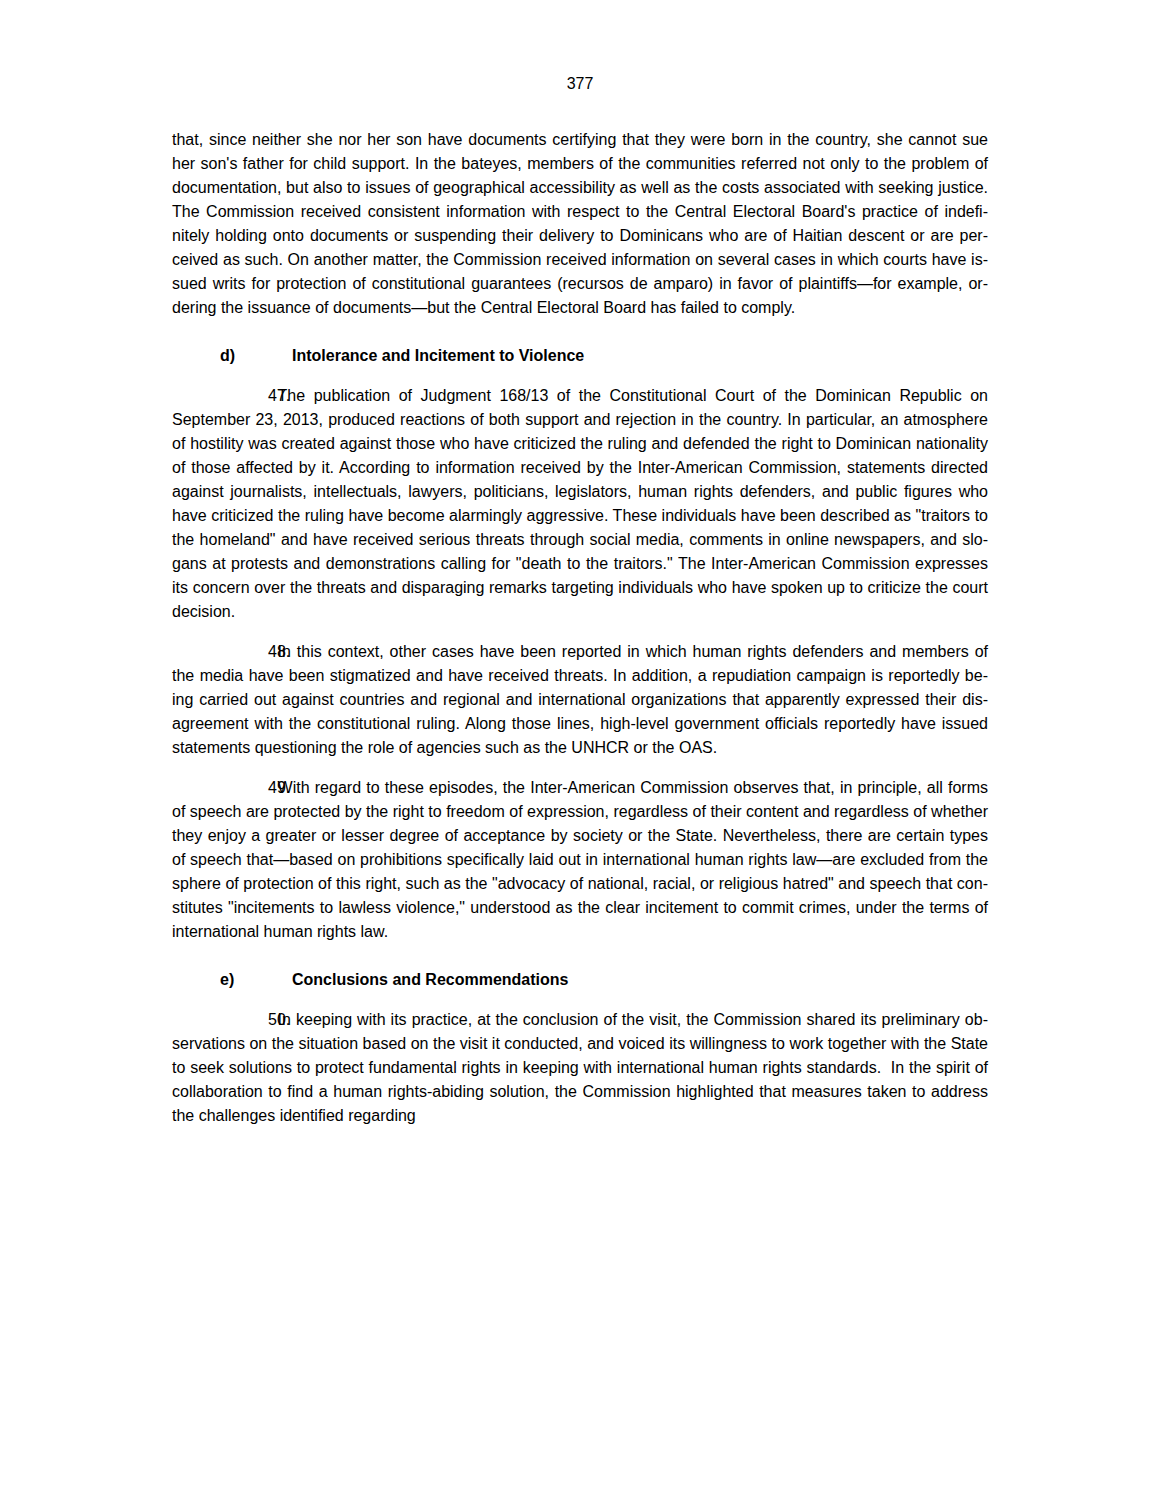377
that, since neither she nor her son have documents certifying that they were born in the country, she cannot sue her son's father for child support. In the bateyes, members of the communities referred not only to the problem of documentation, but also to issues of geographical accessibility as well as the costs associated with seeking justice. The Commission received consistent information with respect to the Central Electoral Board's practice of indefinitely holding onto documents or suspending their delivery to Dominicans who are of Haitian descent or are perceived as such. On another matter, the Commission received information on several cases in which courts have issued writs for protection of constitutional guarantees (recursos de amparo) in favor of plaintiffs—for example, ordering the issuance of documents—but the Central Electoral Board has failed to comply.
d) Intolerance and Incitement to Violence
47. The publication of Judgment 168/13 of the Constitutional Court of the Dominican Republic on September 23, 2013, produced reactions of both support and rejection in the country. In particular, an atmosphere of hostility was created against those who have criticized the ruling and defended the right to Dominican nationality of those affected by it. According to information received by the Inter-American Commission, statements directed against journalists, intellectuals, lawyers, politicians, legislators, human rights defenders, and public figures who have criticized the ruling have become alarmingly aggressive. These individuals have been described as "traitors to the homeland" and have received serious threats through social media, comments in online newspapers, and slogans at protests and demonstrations calling for "death to the traitors." The Inter-American Commission expresses its concern over the threats and disparaging remarks targeting individuals who have spoken up to criticize the court decision.
48. In this context, other cases have been reported in which human rights defenders and members of the media have been stigmatized and have received threats. In addition, a repudiation campaign is reportedly being carried out against countries and regional and international organizations that apparently expressed their disagreement with the constitutional ruling. Along those lines, high-level government officials reportedly have issued statements questioning the role of agencies such as the UNHCR or the OAS.
49. With regard to these episodes, the Inter-American Commission observes that, in principle, all forms of speech are protected by the right to freedom of expression, regardless of their content and regardless of whether they enjoy a greater or lesser degree of acceptance by society or the State. Nevertheless, there are certain types of speech that—based on prohibitions specifically laid out in international human rights law—are excluded from the sphere of protection of this right, such as the "advocacy of national, racial, or religious hatred" and speech that constitutes "incitements to lawless violence," understood as the clear incitement to commit crimes, under the terms of international human rights law.
e) Conclusions and Recommendations
50. In keeping with its practice, at the conclusion of the visit, the Commission shared its preliminary observations on the situation based on the visit it conducted, and voiced its willingness to work together with the State to seek solutions to protect fundamental rights in keeping with international human rights standards. In the spirit of collaboration to find a human rights-abiding solution, the Commission highlighted that measures taken to address the challenges identified regarding